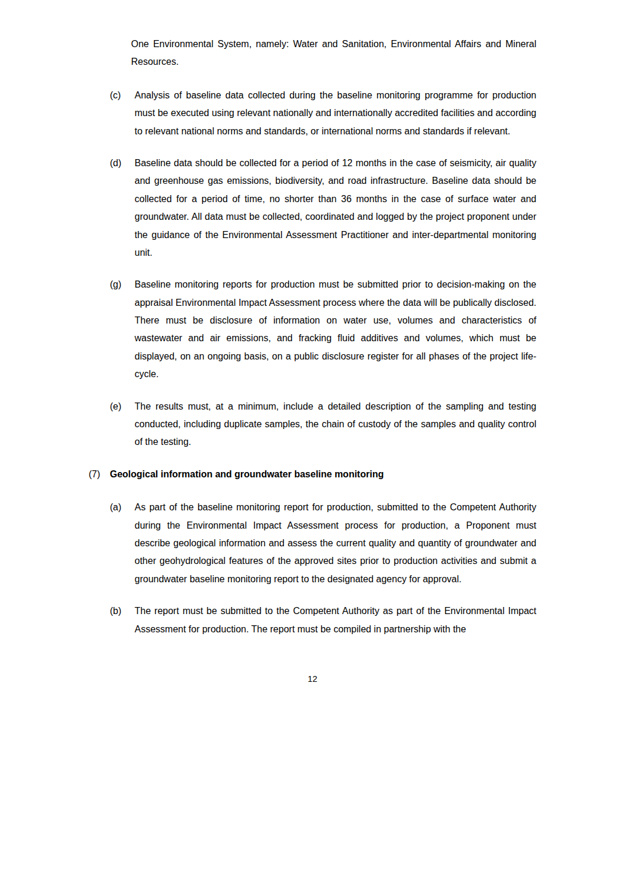One Environmental System, namely: Water and Sanitation, Environmental Affairs and Mineral Resources.
(c)
Analysis of baseline data collected during the baseline monitoring programme for production must be executed using relevant nationally and internationally accredited facilities and according to relevant national norms and standards, or international norms and standards if relevant.
(d)
Baseline data should be collected for a period of 12 months in the case of seismicity, air quality and greenhouse gas emissions, biodiversity, and road infrastructure. Baseline data should be collected for a period of time, no shorter than 36 months in the case of surface water and groundwater. All data must be collected, coordinated and logged by the project proponent under the guidance of the Environmental Assessment Practitioner and inter-departmental monitoring unit.
(g)
Baseline monitoring reports for production must be submitted prior to decision-making on the appraisal Environmental Impact Assessment process where the data will be publically disclosed. There must be disclosure of information on water use, volumes and characteristics of wastewater and air emissions, and fracking fluid additives and volumes, which must be displayed, on an ongoing basis, on a public disclosure register for all phases of the project life-cycle.
(e)
The results must, at a minimum, include a detailed description of the sampling and testing conducted, including duplicate samples, the chain of custody of the samples and quality control of the testing.
(7)
Geological information and groundwater baseline monitoring
(a)
As part of the baseline monitoring report for production, submitted to the Competent Authority during the Environmental Impact Assessment process for production, a Proponent must describe geological information and assess the current quality and quantity of groundwater and other geohydrological features of the approved sites prior to production activities and submit a groundwater baseline monitoring report to the designated agency for approval.
(b)
The report must be submitted to the Competent Authority as part of the Environmental Impact Assessment for production. The report must be compiled in partnership with the
12